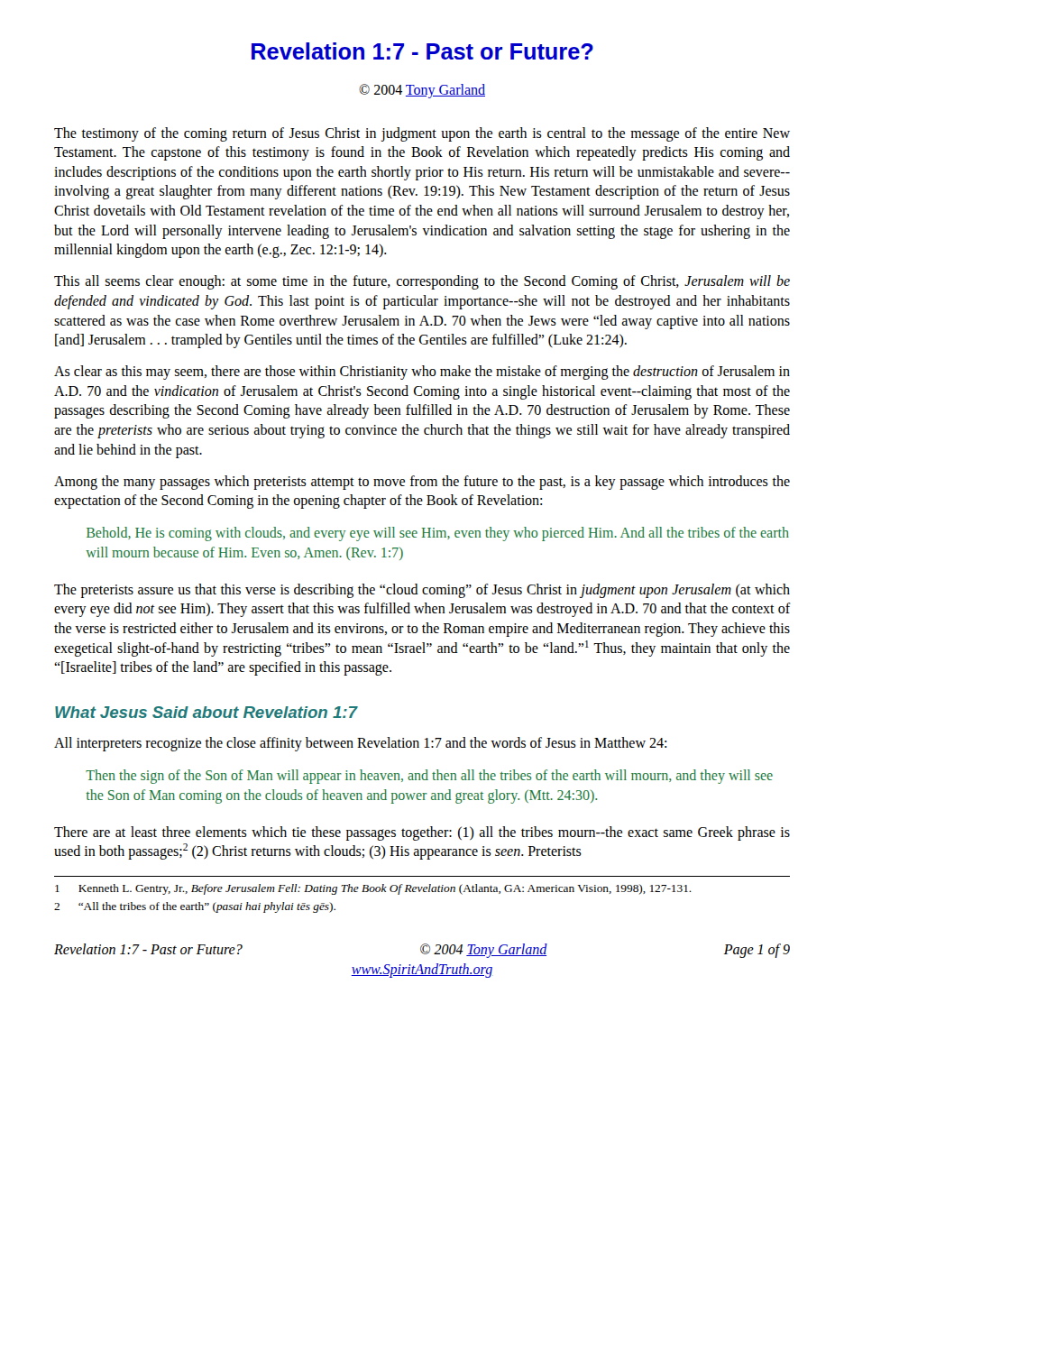Revelation 1:7 - Past or Future?
© 2004 Tony Garland
The testimony of the coming return of Jesus Christ in judgment upon the earth is central to the message of the entire New Testament. The capstone of this testimony is found in the Book of Revelation which repeatedly predicts His coming and includes descriptions of the conditions upon the earth shortly prior to His return. His return will be unmistakable and severe--involving a great slaughter from many different nations (Rev. 19:19). This New Testament description of the return of Jesus Christ dovetails with Old Testament revelation of the time of the end when all nations will surround Jerusalem to destroy her, but the Lord will personally intervene leading to Jerusalem's vindication and salvation setting the stage for ushering in the millennial kingdom upon the earth (e.g., Zec. 12:1-9; 14).
This all seems clear enough: at some time in the future, corresponding to the Second Coming of Christ, Jerusalem will be defended and vindicated by God. This last point is of particular importance--she will not be destroyed and her inhabitants scattered as was the case when Rome overthrew Jerusalem in A.D. 70 when the Jews were “led away captive into all nations [and] Jerusalem . . . trampled by Gentiles until the times of the Gentiles are fulfilled” (Luke 21:24).
As clear as this may seem, there are those within Christianity who make the mistake of merging the destruction of Jerusalem in A.D. 70 and the vindication of Jerusalem at Christ's Second Coming into a single historical event--claiming that most of the passages describing the Second Coming have already been fulfilled in the A.D. 70 destruction of Jerusalem by Rome. These are the preterists who are serious about trying to convince the church that the things we still wait for have already transpired and lie behind in the past.
Among the many passages which preterists attempt to move from the future to the past, is a key passage which introduces the expectation of the Second Coming in the opening chapter of the Book of Revelation:
Behold, He is coming with clouds, and every eye will see Him, even they who pierced Him. And all the tribes of the earth will mourn because of Him. Even so, Amen. (Rev. 1:7)
The preterists assure us that this verse is describing the “cloud coming” of Jesus Christ in judgment upon Jerusalem (at which every eye did not see Him). They assert that this was fulfilled when Jerusalem was destroyed in A.D. 70 and that the context of the verse is restricted either to Jerusalem and its environs, or to the Roman empire and Mediterranean region. They achieve this exegetical slight-of-hand by restricting “tribes” to mean “Israel” and “earth” to be “land.”1 Thus, they maintain that only the “[Israelite] tribes of the land” are specified in this passage.
What Jesus Said about Revelation 1:7
All interpreters recognize the close affinity between Revelation 1:7 and the words of Jesus in Matthew 24:
Then the sign of the Son of Man will appear in heaven, and then all the tribes of the earth will mourn, and they will see the Son of Man coming on the clouds of heaven and power and great glory. (Mtt. 24:30).
There are at least three elements which tie these passages together: (1) all the tribes mourn--the exact same Greek phrase is used in both passages;2 (2) Christ returns with clouds; (3) His appearance is seen. Preterists
| 1 | Kenneth L. Gentry, Jr., Before Jerusalem Fell: Dating The Book Of Revelation (Atlanta, GA: American Vision, 1998), 127-131. |
| 2 | “All the tribes of the earth” ( pasai hai phylai tēs gēs ). |
Revelation 1:7 - Past or Future? Page 1 of 9
© 2004 Tony Garland www.SpiritAndTruth.org